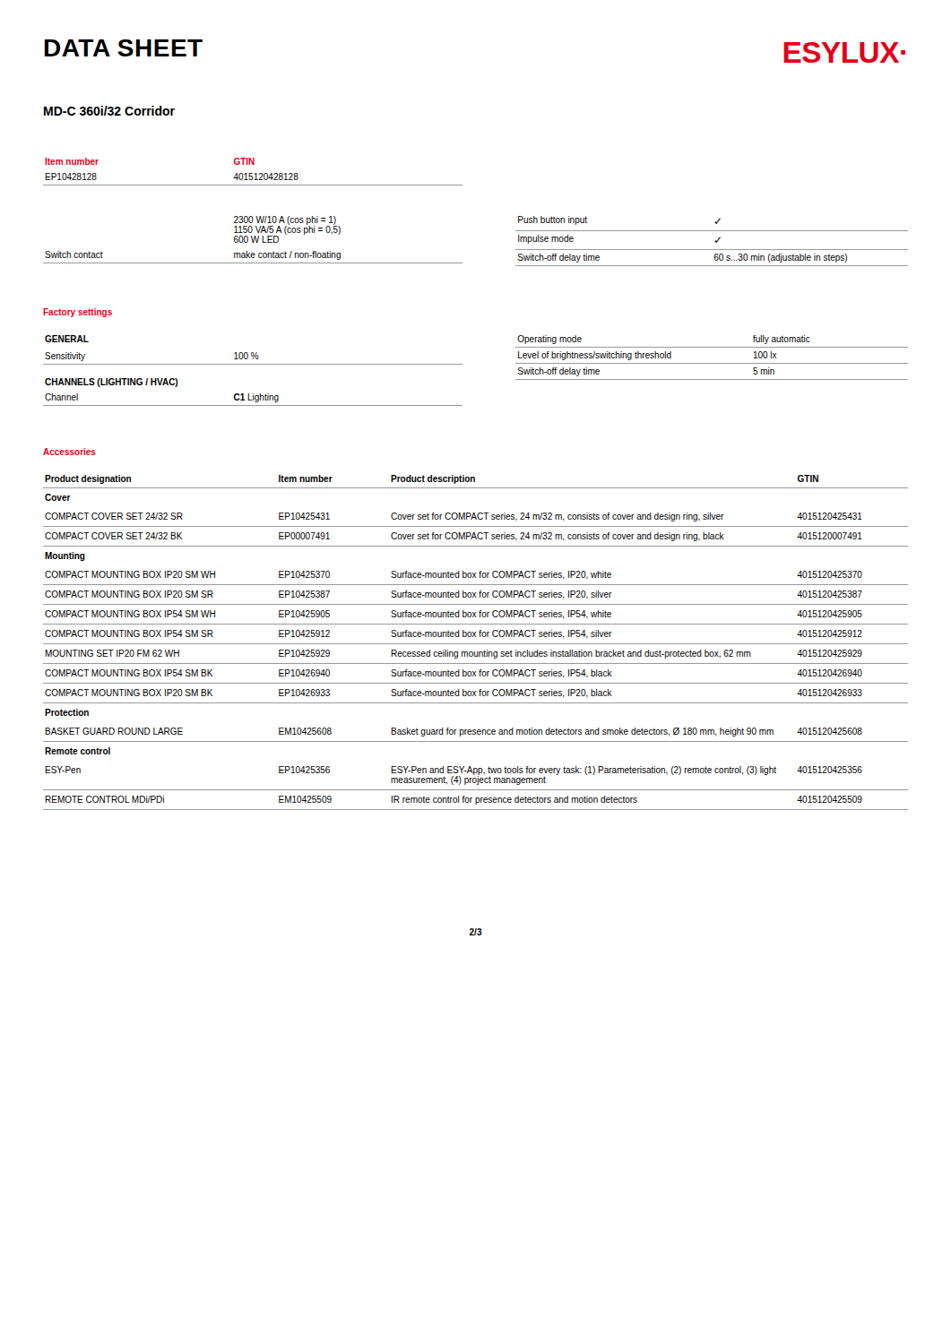ESYLUX·
DATA SHEET
MD-C 360i/32 Corridor
| / Item number / GTIN / / EP10428128 / 4015120428128 / | | |
| / / 2300 W/10 A (cos phi = 1) 1150 VA/5 A (cos phi = 0,5) 600 W LED / / Switch contact / make contact / non-floating / | | / Push button input / ✓ / / Impulse mode / ✓ / / Switch-off delay time / 60 s...30 min (adjustable in steps) / |
Factory settings
| / GENERAL / / Sensitivity / 100 % / / CHANNELS (LIGHTING / HVAC) / / Channel / C1 Lighting / | | / Operating mode / fully automatic / / Level of brightness/switching threshold / 100 lx / / Switch-off delay time / 5 min / |
Accessories
| Product designation | Item number | Product description | GTIN |
| --- | --- | --- | --- |
| Cover |
| COMPACT COVER SET 24/32 SR | EP10425431 | Cover set for COMPACT series, 24 m/32 m, consists of cover and design ring, silver | 4015120425431 |
| COMPACT COVER SET 24/32 BK | EP00007491 | Cover set for COMPACT series, 24 m/32 m, consists of cover and design ring, black | 4015120007491 |
| Mounting |
| COMPACT MOUNTING BOX IP20 SM WH | EP10425370 | Surface-mounted box for COMPACT series, IP20, white | 4015120425370 |
| COMPACT MOUNTING BOX IP20 SM SR | EP10425387 | Surface-mounted box for COMPACT series, IP20, silver | 4015120425387 |
| COMPACT MOUNTING BOX IP54 SM WH | EP10425905 | Surface-mounted box for COMPACT series, IP54, white | 4015120425905 |
| COMPACT MOUNTING BOX IP54 SM SR | EP10425912 | Surface-mounted box for COMPACT series, IP54, silver | 4015120425912 |
| MOUNTING SET IP20 FM 62 WH | EP10425929 | Recessed ceiling mounting set includes installation bracket and dust-protected box, 62 mm | 4015120425929 |
| COMPACT MOUNTING BOX IP54 SM BK | EP10426940 | Surface-mounted box for COMPACT series, IP54, black | 4015120426940 |
| COMPACT MOUNTING BOX IP20 SM BK | EP10426933 | Surface-mounted box for COMPACT series, IP20, black | 4015120426933 |
| Protection |
| BASKET GUARD ROUND LARGE | EM10425608 | Basket guard for presence and motion detectors and smoke detectors, Ø 180 mm, height 90 mm | 4015120425608 |
| Remote control |
| ESY-Pen | EP10425356 | ESY-Pen and ESY-App, two tools for every task: (1) Parameterisation, (2) remote control, (3) light measurement, (4) project management | 4015120425356 |
| REMOTE CONTROL MDi/PDi | EM10425509 | IR remote control for presence detectors and motion detectors | 4015120425509 |
2/3